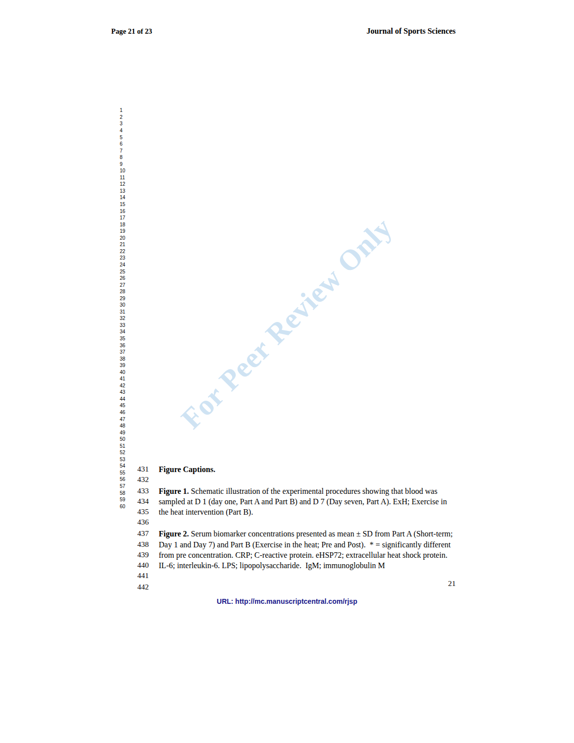For Peer Review Only
Page 21 of 23
Journal of Sports Sciences
1
2
3
4
5
6
7
8
9
10
11
12
13
14
15
16
17
18
19
20
21
22
23
24
25
26
27
28
29
30
31
32
33
34
35
36
37
38
39
40
41
42
43
44
45
46
47
48
49
50
51
52
53
54
55
56
57
58
59
60
431 Figure Captions.
432
433 Figure 1. Schematic illustration of the experimental procedures showing that blood was
434 sampled at D 1 (day one, Part A and Part B) and D 7 (Day seven, Part A). ExH; Exercise in
435 the heat intervention (Part B).
436
437 Figure 2. Serum biomarker concentrations presented as mean ± SD from Part A (Short-term;
438 Day 1 and Day 7) and Part B (Exercise in the heat; Pre and Post). * = significantly different
439 from pre concentration. CRP; C-reactive protein. eHSP72; extracellular heat shock protein.
440 IL-6; interleukin-6. LPS; lipopolysaccharide. IgM; immunoglobulin M
441
442
21
URL: http://mc.manuscriptcentral.com/rjsp